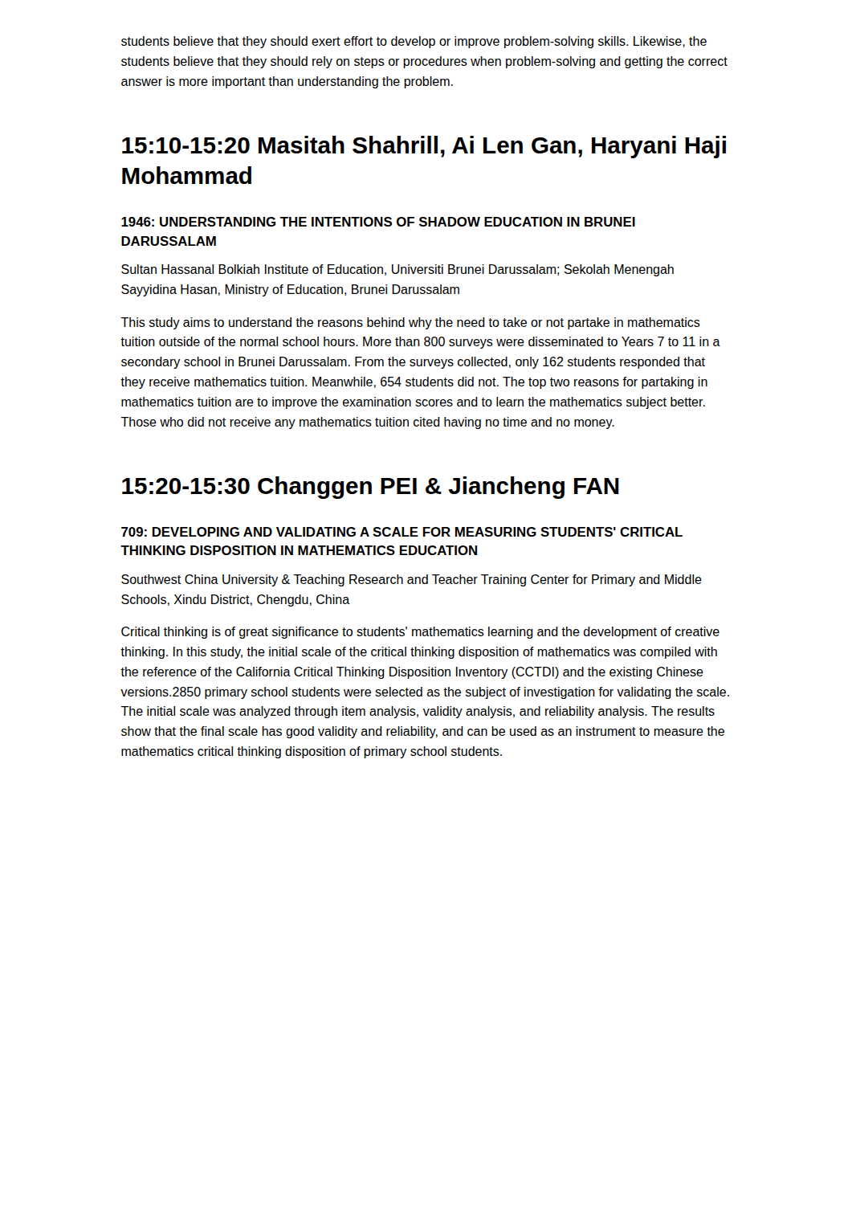students believe that they should exert effort to develop or improve problem-solving skills. Likewise, the students believe that they should rely on steps or procedures when problem-solving and getting the correct answer is more important than understanding the problem.
15:10-15:20 Masitah Shahrill, Ai Len Gan, Haryani Haji Mohammad
1946: Understanding the Intentions of Shadow Education in Brunei Darussalam
Sultan Hassanal Bolkiah Institute of Education, Universiti Brunei Darussalam; Sekolah Menengah Sayyidina Hasan, Ministry of Education, Brunei Darussalam
This study aims to understand the reasons behind why the need to take or not partake in mathematics tuition outside of the normal school hours. More than 800 surveys were disseminated to Years 7 to 11 in a secondary school in Brunei Darussalam. From the surveys collected, only 162 students responded that they receive mathematics tuition. Meanwhile, 654 students did not. The top two reasons for partaking in mathematics tuition are to improve the examination scores and to learn the mathematics subject better. Those who did not receive any mathematics tuition cited having no time and no money.
15:20-15:30 Changgen PEI & Jiancheng FAN
709: Developing and Validating a Scale for Measuring Students' Critical Thinking Disposition in Mathematics Education
Southwest China University & Teaching Research and Teacher Training Center for Primary and Middle Schools, Xindu District, Chengdu, China
Critical thinking is of great significance to students' mathematics learning and the development of creative thinking. In this study, the initial scale of the critical thinking disposition of mathematics was compiled with the reference of the California Critical Thinking Disposition Inventory (CCTDI) and the existing Chinese versions.2850 primary school students were selected as the subject of investigation for validating the scale. The initial scale was analyzed through item analysis, validity analysis, and reliability analysis. The results show that the final scale has good validity and reliability, and can be used as an instrument to measure the mathematics critical thinking disposition of primary school students.